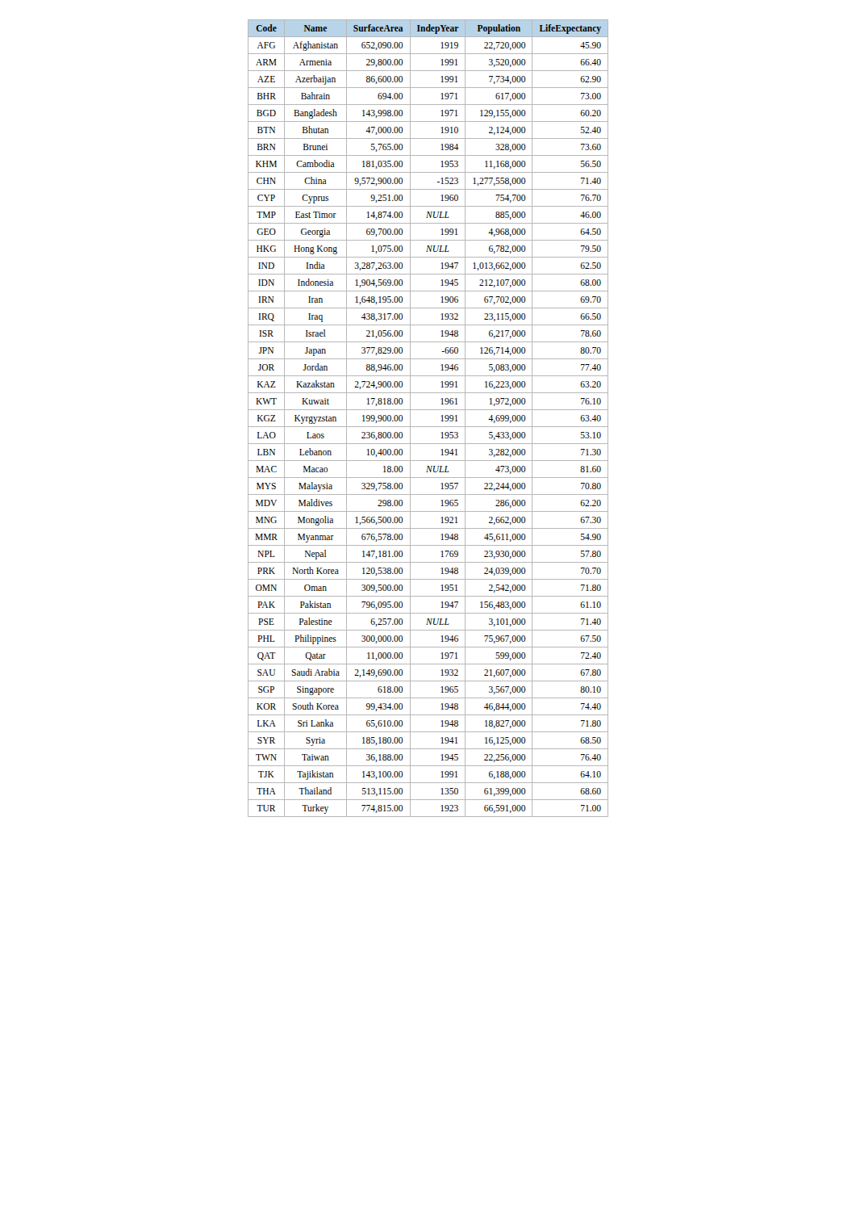Country table
| Code | Name | SurfaceArea | IndepYear | Population | LifeExpectancy |
| --- | --- | --- | --- | --- | --- |
| AFG | Afghanistan | 652,090.00 | 1919 | 22,720,000 | 45.90 |
| ARM | Armenia | 29,800.00 | 1991 | 3,520,000 | 66.40 |
| AZE | Azerbaijan | 86,600.00 | 1991 | 7,734,000 | 62.90 |
| BHR | Bahrain | 694.00 | 1971 | 617,000 | 73.00 |
| BGD | Bangladesh | 143,998.00 | 1971 | 129,155,000 | 60.20 |
| BTN | Bhutan | 47,000.00 | 1910 | 2,124,000 | 52.40 |
| BRN | Brunei | 5,765.00 | 1984 | 328,000 | 73.60 |
| KHM | Cambodia | 181,035.00 | 1953 | 11,168,000 | 56.50 |
| CHN | China | 9,572,900.00 | -1523 | 1,277,558,000 | 71.40 |
| CYP | Cyprus | 9,251.00 | 1960 | 754,700 | 76.70 |
| TMP | East Timor | 14,874.00 | NULL | 885,000 | 46.00 |
| GEO | Georgia | 69,700.00 | 1991 | 4,968,000 | 64.50 |
| HKG | Hong Kong | 1,075.00 | NULL | 6,782,000 | 79.50 |
| IND | India | 3,287,263.00 | 1947 | 1,013,662,000 | 62.50 |
| IDN | Indonesia | 1,904,569.00 | 1945 | 212,107,000 | 68.00 |
| IRN | Iran | 1,648,195.00 | 1906 | 67,702,000 | 69.70 |
| IRQ | Iraq | 438,317.00 | 1932 | 23,115,000 | 66.50 |
| ISR | Israel | 21,056.00 | 1948 | 6,217,000 | 78.60 |
| JPN | Japan | 377,829.00 | -660 | 126,714,000 | 80.70 |
| JOR | Jordan | 88,946.00 | 1946 | 5,083,000 | 77.40 |
| KAZ | Kazakstan | 2,724,900.00 | 1991 | 16,223,000 | 63.20 |
| KWT | Kuwait | 17,818.00 | 1961 | 1,972,000 | 76.10 |
| KGZ | Kyrgyzstan | 199,900.00 | 1991 | 4,699,000 | 63.40 |
| LAO | Laos | 236,800.00 | 1953 | 5,433,000 | 53.10 |
| LBN | Lebanon | 10,400.00 | 1941 | 3,282,000 | 71.30 |
| MAC | Macao | 18.00 | NULL | 473,000 | 81.60 |
| MYS | Malaysia | 329,758.00 | 1957 | 22,244,000 | 70.80 |
| MDV | Maldives | 298.00 | 1965 | 286,000 | 62.20 |
| MNG | Mongolia | 1,566,500.00 | 1921 | 2,662,000 | 67.30 |
| MMR | Myanmar | 676,578.00 | 1948 | 45,611,000 | 54.90 |
| NPL | Nepal | 147,181.00 | 1769 | 23,930,000 | 57.80 |
| PRK | North Korea | 120,538.00 | 1948 | 24,039,000 | 70.70 |
| OMN | Oman | 309,500.00 | 1951 | 2,542,000 | 71.80 |
| PAK | Pakistan | 796,095.00 | 1947 | 156,483,000 | 61.10 |
| PSE | Palestine | 6,257.00 | NULL | 3,101,000 | 71.40 |
| PHL | Philippines | 300,000.00 | 1946 | 75,967,000 | 67.50 |
| QAT | Qatar | 11,000.00 | 1971 | 599,000 | 72.40 |
| SAU | Saudi Arabia | 2,149,690.00 | 1932 | 21,607,000 | 67.80 |
| SGP | Singapore | 618.00 | 1965 | 3,567,000 | 80.10 |
| KOR | South Korea | 99,434.00 | 1948 | 46,844,000 | 74.40 |
| LKA | Sri Lanka | 65,610.00 | 1948 | 18,827,000 | 71.80 |
| SYR | Syria | 185,180.00 | 1941 | 16,125,000 | 68.50 |
| TWN | Taiwan | 36,188.00 | 1945 | 22,256,000 | 76.40 |
| TJK | Tajikistan | 143,100.00 | 1991 | 6,188,000 | 64.10 |
| THA | Thailand | 513,115.00 | 1350 | 61,399,000 | 68.60 |
| TUR | Turkey | 774,815.00 | 1923 | 66,591,000 | 71.00 |